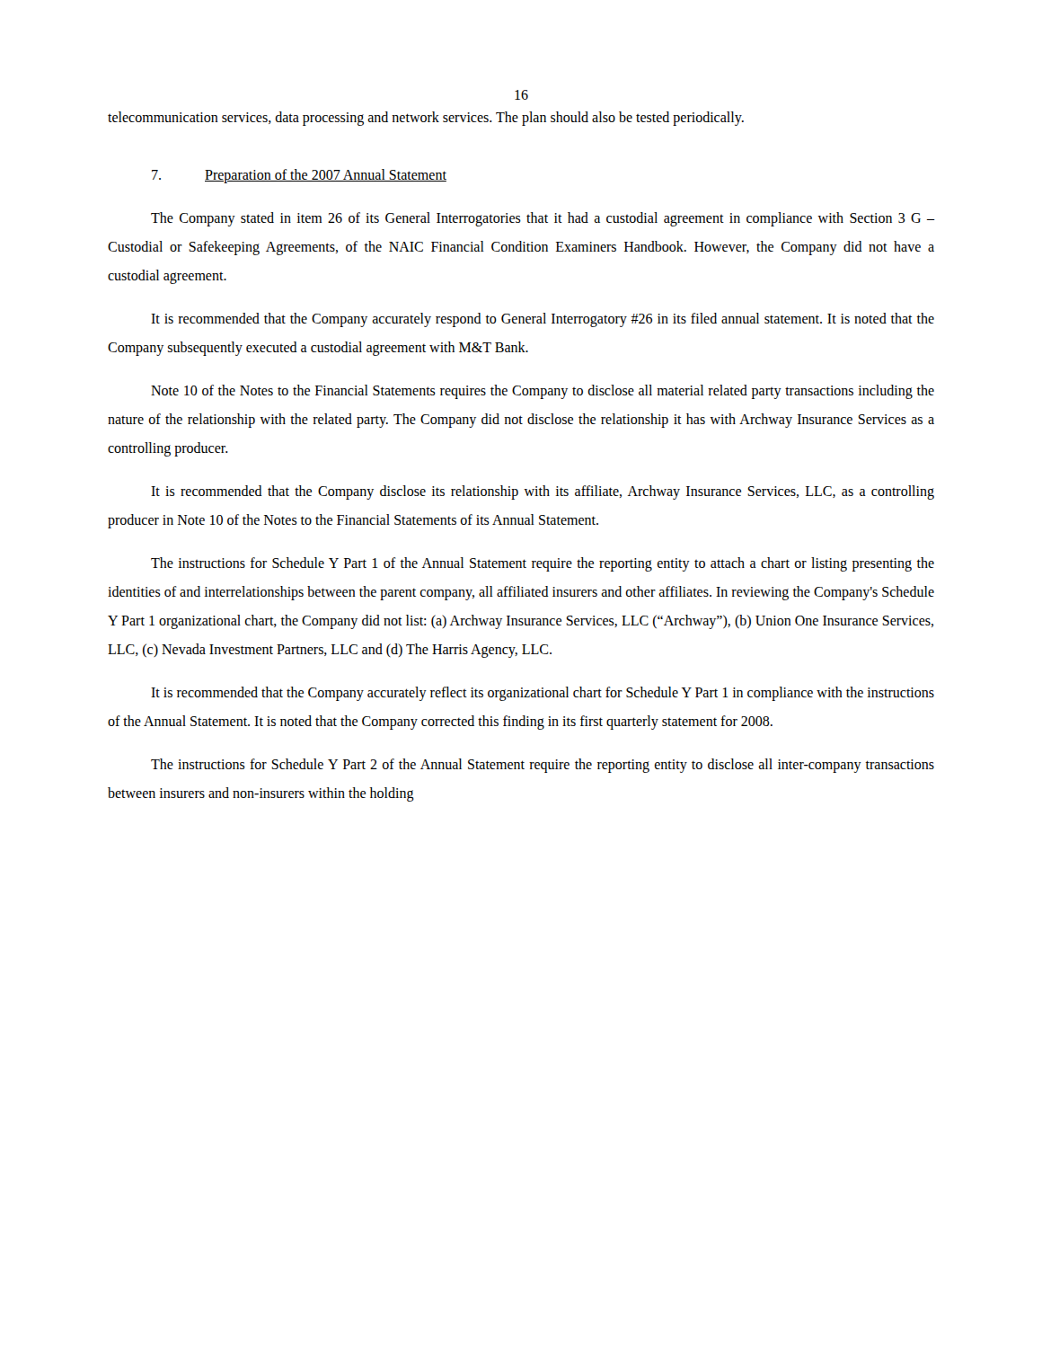16
telecommunication services, data processing and network services. The plan should also be tested periodically.
7. Preparation of the 2007 Annual Statement
The Company stated in item 26 of its General Interrogatories that it had a custodial agreement in compliance with Section 3 G – Custodial or Safekeeping Agreements, of the NAIC Financial Condition Examiners Handbook. However, the Company did not have a custodial agreement.
It is recommended that the Company accurately respond to General Interrogatory #26 in its filed annual statement. It is noted that the Company subsequently executed a custodial agreement with M&T Bank.
Note 10 of the Notes to the Financial Statements requires the Company to disclose all material related party transactions including the nature of the relationship with the related party. The Company did not disclose the relationship it has with Archway Insurance Services as a controlling producer.
It is recommended that the Company disclose its relationship with its affiliate, Archway Insurance Services, LLC, as a controlling producer in Note 10 of the Notes to the Financial Statements of its Annual Statement.
The instructions for Schedule Y Part 1 of the Annual Statement require the reporting entity to attach a chart or listing presenting the identities of and interrelationships between the parent company, all affiliated insurers and other affiliates. In reviewing the Company's Schedule Y Part 1 organizational chart, the Company did not list: (a) Archway Insurance Services, LLC (“Archway”), (b) Union One Insurance Services, LLC, (c) Nevada Investment Partners, LLC and (d) The Harris Agency, LLC.
It is recommended that the Company accurately reflect its organizational chart for Schedule Y Part 1 in compliance with the instructions of the Annual Statement. It is noted that the Company corrected this finding in its first quarterly statement for 2008.
The instructions for Schedule Y Part 2 of the Annual Statement require the reporting entity to disclose all inter-company transactions between insurers and non-insurers within the holding